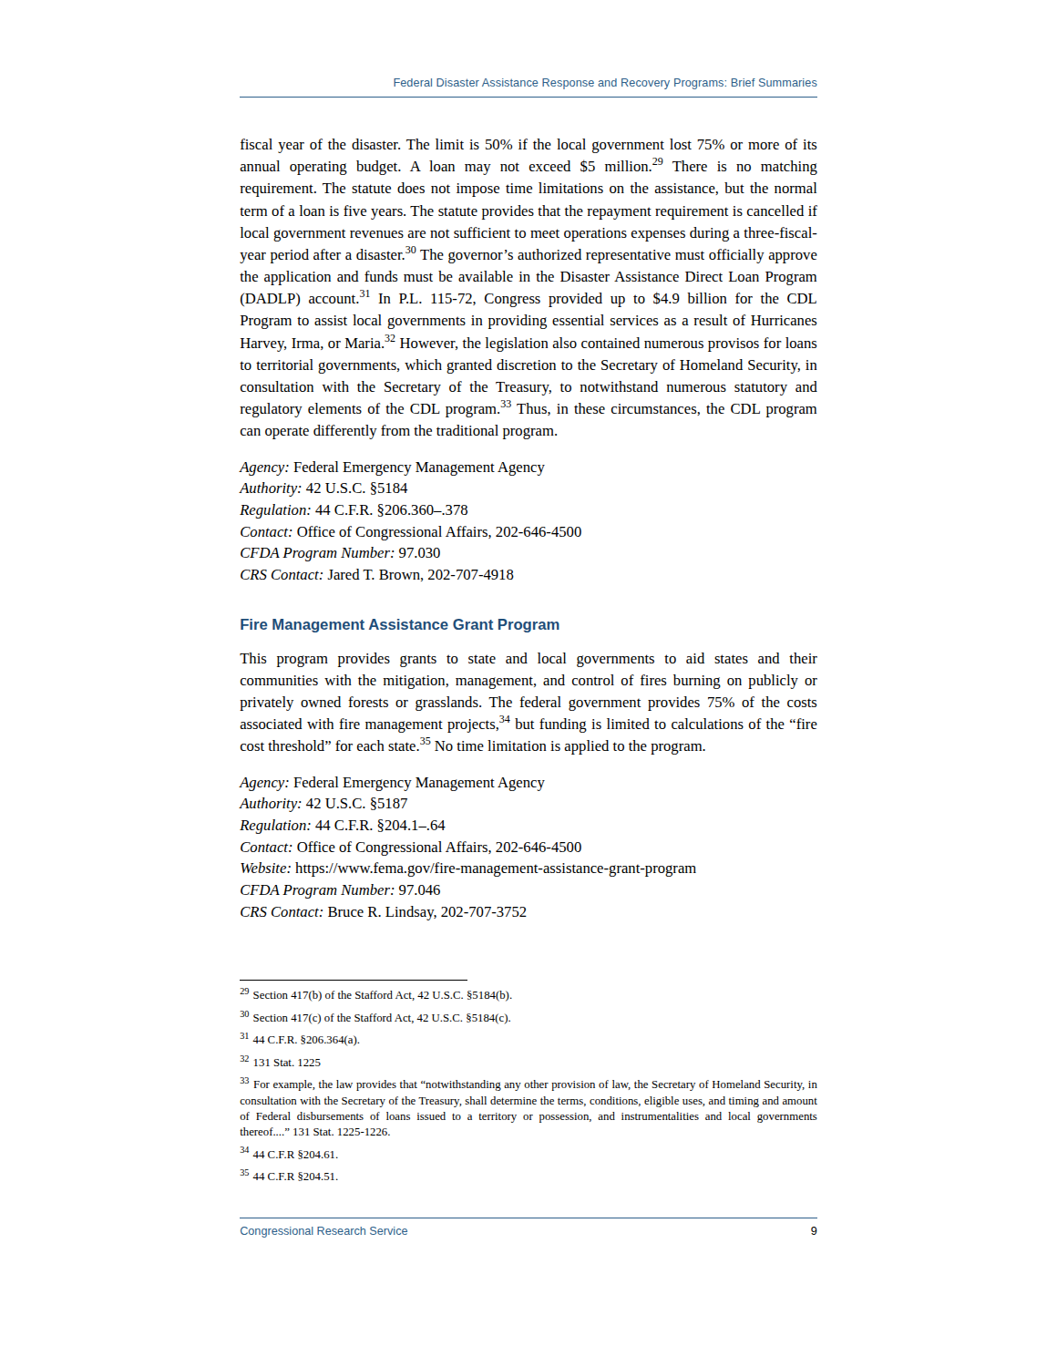Federal Disaster Assistance Response and Recovery Programs: Brief Summaries
fiscal year of the disaster. The limit is 50% if the local government lost 75% or more of its annual operating budget. A loan may not exceed $5 million.29 There is no matching requirement. The statute does not impose time limitations on the assistance, but the normal term of a loan is five years. The statute provides that the repayment requirement is cancelled if local government revenues are not sufficient to meet operations expenses during a three-fiscal-year period after a disaster.30 The governor’s authorized representative must officially approve the application and funds must be available in the Disaster Assistance Direct Loan Program (DADLP) account.31 In P.L. 115-72, Congress provided up to $4.9 billion for the CDL Program to assist local governments in providing essential services as a result of Hurricanes Harvey, Irma, or Maria.32 However, the legislation also contained numerous provisos for loans to territorial governments, which granted discretion to the Secretary of Homeland Security, in consultation with the Secretary of the Treasury, to notwithstand numerous statutory and regulatory elements of the CDL program.33 Thus, in these circumstances, the CDL program can operate differently from the traditional program.
Agency: Federal Emergency Management Agency
Authority: 42 U.S.C. §5184
Regulation: 44 C.F.R. §206.360–.378
Contact: Office of Congressional Affairs, 202-646-4500
CFDA Program Number: 97.030
CRS Contact: Jared T. Brown, 202-707-4918
Fire Management Assistance Grant Program
This program provides grants to state and local governments to aid states and their communities with the mitigation, management, and control of fires burning on publicly or privately owned forests or grasslands. The federal government provides 75% of the costs associated with fire management projects,34 but funding is limited to calculations of the “fire cost threshold” for each state.35 No time limitation is applied to the program.
Agency: Federal Emergency Management Agency
Authority: 42 U.S.C. §5187
Regulation: 44 C.F.R. §204.1–.64
Contact: Office of Congressional Affairs, 202-646-4500
Website: https://www.fema.gov/fire-management-assistance-grant-program
CFDA Program Number: 97.046
CRS Contact: Bruce R. Lindsay, 202-707-3752
29 Section 417(b) of the Stafford Act, 42 U.S.C. §5184(b).
30 Section 417(c) of the Stafford Act, 42 U.S.C. §5184(c).
31 44 C.F.R. §206.364(a).
32 131 Stat. 1225
33 For example, the law provides that “notwithstanding any other provision of law, the Secretary of Homeland Security, in consultation with the Secretary of the Treasury, shall determine the terms, conditions, eligible uses, and timing and amount of Federal disbursements of loans issued to a territory or possession, and instrumentalities and local governments thereof....” 131 Stat. 1225-1226.
34 44 C.F.R §204.61.
35 44 C.F.R §204.51.
Congressional Research Service 9